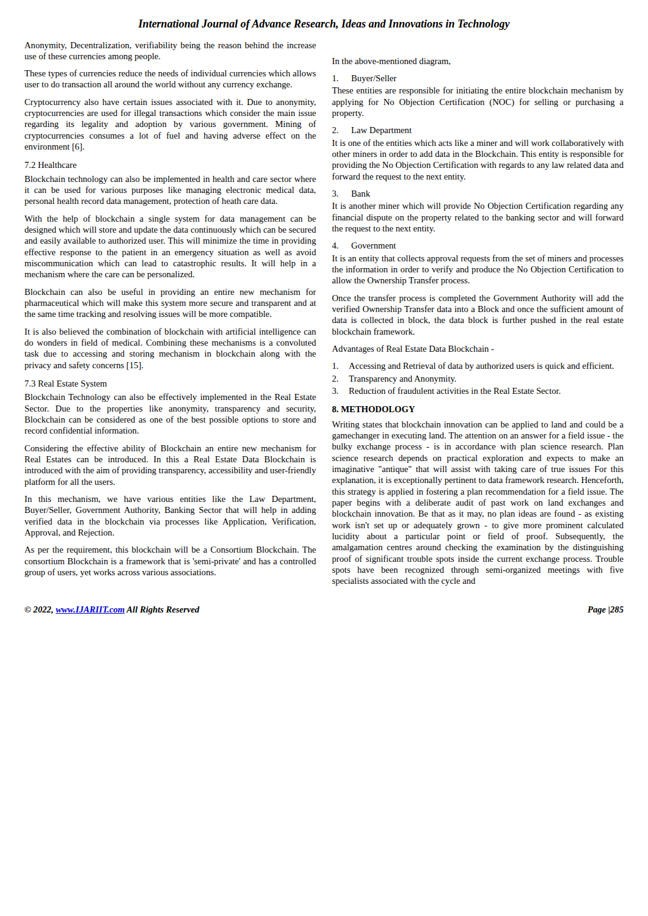International Journal of Advance Research, Ideas and Innovations in Technology
Anonymity, Decentralization, verifiability being the reason behind the increase use of these currencies among people.
These types of currencies reduce the needs of individual currencies which allows user to do transaction all around the world without any currency exchange.
Cryptocurrency also have certain issues associated with it. Due to anonymity, cryptocurrencies are used for illegal transactions which consider the main issue regarding its legality and adoption by various government. Mining of cryptocurrencies consumes a lot of fuel and having adverse effect on the environment [6].
7.2 Healthcare
Blockchain technology can also be implemented in health and care sector where it can be used for various purposes like managing electronic medical data, personal health record data management, protection of heath care data.
With the help of blockchain a single system for data management can be designed which will store and update the data continuously which can be secured and easily available to authorized user. This will minimize the time in providing effective response to the patient in an emergency situation as well as avoid miscommunication which can lead to catastrophic results. It will help in a mechanism where the care can be personalized.
Blockchain can also be useful in providing an entire new mechanism for pharmaceutical which will make this system more secure and transparent and at the same time tracking and resolving issues will be more compatible.
It is also believed the combination of blockchain with artificial intelligence can do wonders in field of medical. Combining these mechanisms is a convoluted task due to accessing and storing mechanism in blockchain along with the privacy and safety concerns [15].
7.3 Real Estate System
Blockchain Technology can also be effectively implemented in the Real Estate Sector. Due to the properties like anonymity, transparency and security, Blockchain can be considered as one of the best possible options to store and record confidential information.
Considering the effective ability of Blockchain an entire new mechanism for Real Estates can be introduced. In this a Real Estate Data Blockchain is introduced with the aim of providing transparency, accessibility and user-friendly platform for all the users.
In this mechanism, we have various entities like the Law Department, Buyer/Seller, Government Authority, Banking Sector that will help in adding verified data in the blockchain via processes like Application, Verification, Approval, and Rejection.
As per the requirement, this blockchain will be a Consortium Blockchain. The consortium Blockchain is a framework that is 'semi-private' and has a controlled group of users, yet works across various associations.
In the above-mentioned diagram,
1. Buyer/Seller
These entities are responsible for initiating the entire blockchain mechanism by applying for No Objection Certification (NOC) for selling or purchasing a property.
2. Law Department
It is one of the entities which acts like a miner and will work collaboratively with other miners in order to add data in the Blockchain. This entity is responsible for providing the No Objection Certification with regards to any law related data and forward the request to the next entity.
3. Bank
It is another miner which will provide No Objection Certification regarding any financial dispute on the property related to the banking sector and will forward the request to the next entity.
4. Government
It is an entity that collects approval requests from the set of miners and processes the information in order to verify and produce the No Objection Certification to allow the Ownership Transfer process.
Once the transfer process is completed the Government Authority will add the verified Ownership Transfer data into a Block and once the sufficient amount of data is collected in block, the data block is further pushed in the real estate blockchain framework.
Advantages of Real Estate Data Blockchain -
1. Accessing and Retrieval of data by authorized users is quick and efficient.
2. Transparency and Anonymity.
3. Reduction of fraudulent activities in the Real Estate Sector.
8. METHODOLOGY
Writing states that blockchain innovation can be applied to land and could be a gamechanger in executing land. The attention on an answer for a field issue - the bulky exchange process - is in accordance with plan science research. Plan science research depends on practical exploration and expects to make an imaginative "antique" that will assist with taking care of true issues For this explanation, it is exceptionally pertinent to data framework research. Henceforth, this strategy is applied in fostering a plan recommendation for a field issue. The paper begins with a deliberate audit of past work on land exchanges and blockchain innovation. Be that as it may, no plan ideas are found - as existing work isn't set up or adequately grown - to give more prominent calculated lucidity about a particular point or field of proof. Subsequently, the amalgamation centres around checking the examination by the distinguishing proof of significant trouble spots inside the current exchange process. Trouble spots have been recognized through semi-organized meetings with five specialists associated with the cycle and
© 2022, www.IJARIIT.com All Rights Reserved
Page |285